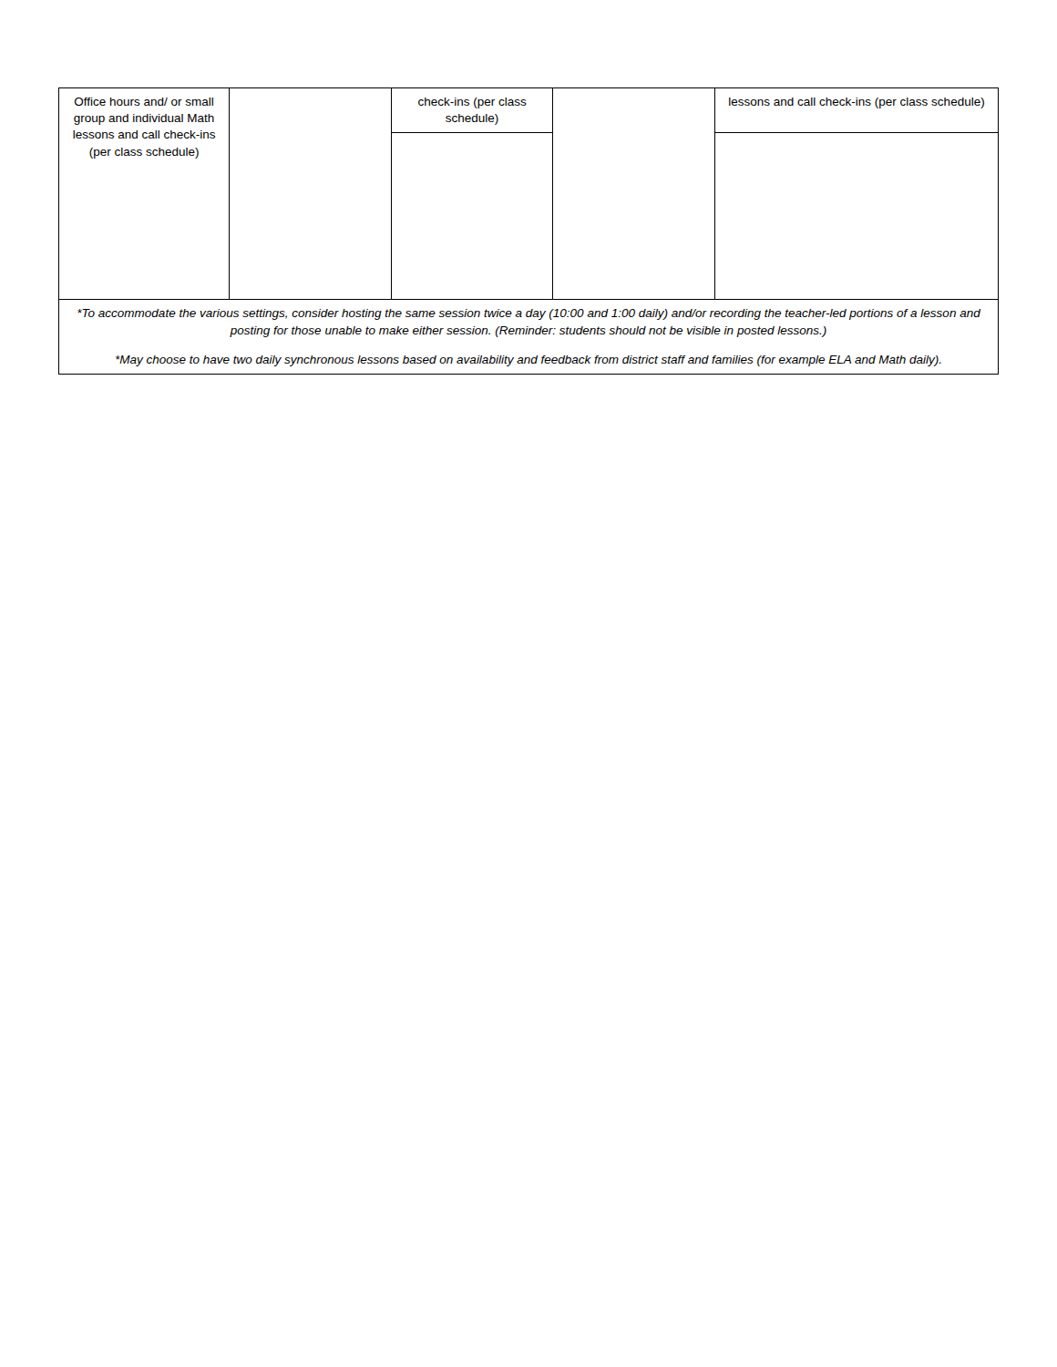| Office hours and/ or small group and individual Math lessons and call check-ins (per class schedule) | | check-ins (per class schedule) | | lessons and call check-ins (per class schedule) |
| *To accommodate the various settings, consider hosting the same session twice a day (10:00 and 1:00 daily) and/or recording the teacher-led portions of a lesson and posting for those unable to make either session. (Reminder: students should not be visible in posted lessons.) *May choose to have two daily synchronous lessons based on availability and feedback from district staff and families (for example ELA and Math daily). |